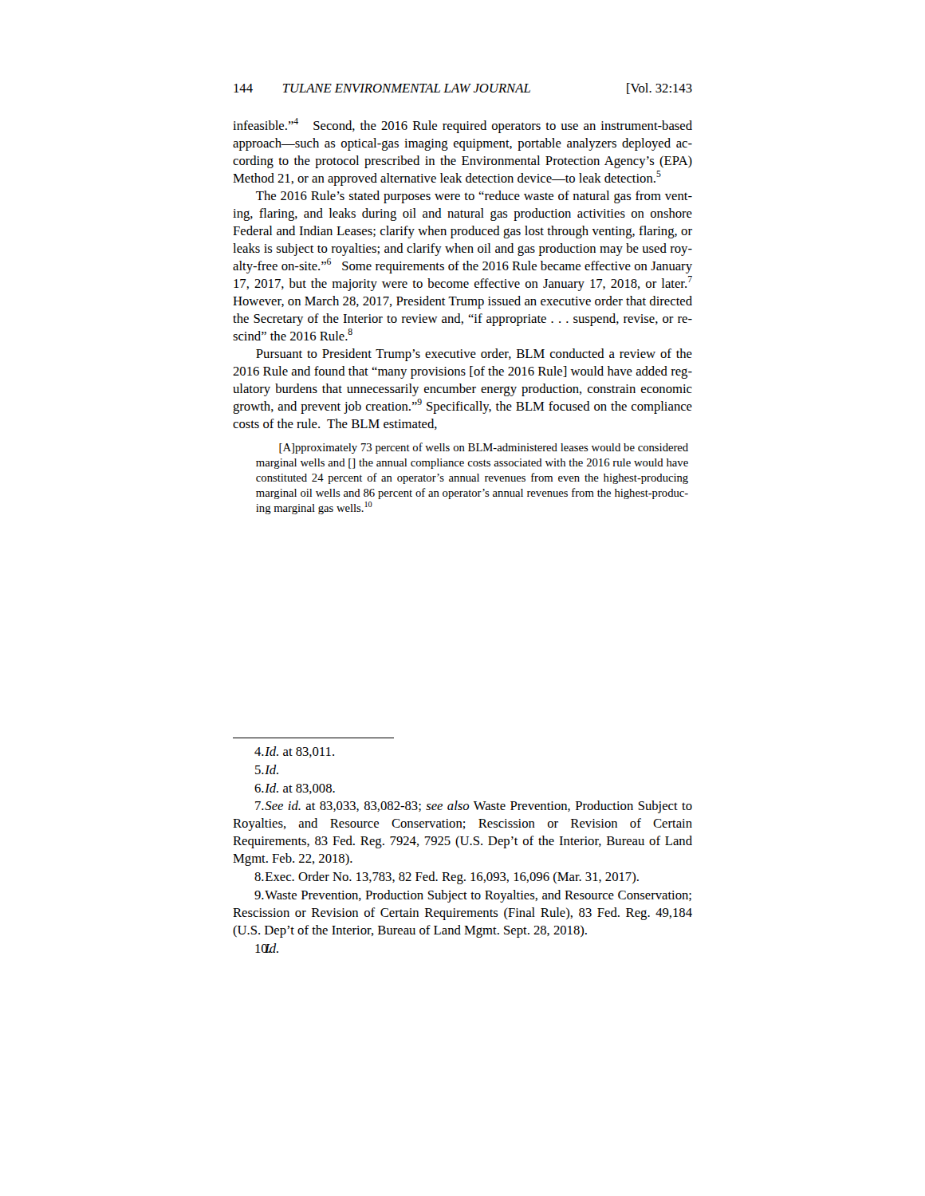144 TULANE ENVIRONMENTAL LAW JOURNAL[Vol. 32:143
infeasible.”4 Second, the 2016 Rule required operators to use an instrument-based approach—such as optical-gas imaging equipment, portable analyzers deployed according to the protocol prescribed in the Environmental Protection Agency’s (EPA) Method 21, or an approved alternative leak detection device—to leak detection.5
The 2016 Rule’s stated purposes were to “reduce waste of natural gas from venting, flaring, and leaks during oil and natural gas production activities on onshore Federal and Indian Leases; clarify when produced gas lost through venting, flaring, or leaks is subject to royalties; and clarify when oil and gas production may be used royalty-free on-site.”6 Some requirements of the 2016 Rule became effective on January 17, 2017, but the majority were to become effective on January 17, 2018, or later.7 However, on March 28, 2017, President Trump issued an executive order that directed the Secretary of the Interior to review and, “if appropriate . . . suspend, revise, or rescind” the 2016 Rule.8
Pursuant to President Trump’s executive order, BLM conducted a review of the 2016 Rule and found that “many provisions [of the 2016 Rule] would have added regulatory burdens that unnecessarily encumber energy production, constrain economic growth, and prevent job creation.”9 Specifically, the BLM focused on the compliance costs of the rule. The BLM estimated,
[A]pproximately 73 percent of wells on BLM-administered leases would be considered marginal wells and [] the annual compliance costs associated with the 2016 rule would have constituted 24 percent of an operator’s annual revenues from even the highest-producing marginal oil wells and 86 percent of an operator’s annual revenues from the highest-producing marginal gas wells.10
4. Id. at 83,011.
5. Id.
6. Id. at 83,008.
7. See id. at 83,033, 83,082-83; see also Waste Prevention, Production Subject to Royalties, and Resource Conservation; Rescission or Revision of Certain Requirements, 83 Fed. Reg. 7924, 7925 (U.S. Dep’t of the Interior, Bureau of Land Mgmt. Feb. 22, 2018).
8. Exec. Order No. 13,783, 82 Fed. Reg. 16,093, 16,096 (Mar. 31, 2017).
9. Waste Prevention, Production Subject to Royalties, and Resource Conservation; Rescission or Revision of Certain Requirements (Final Rule), 83 Fed. Reg. 49,184 (U.S. Dep’t of the Interior, Bureau of Land Mgmt. Sept. 28, 2018).
10. Id.